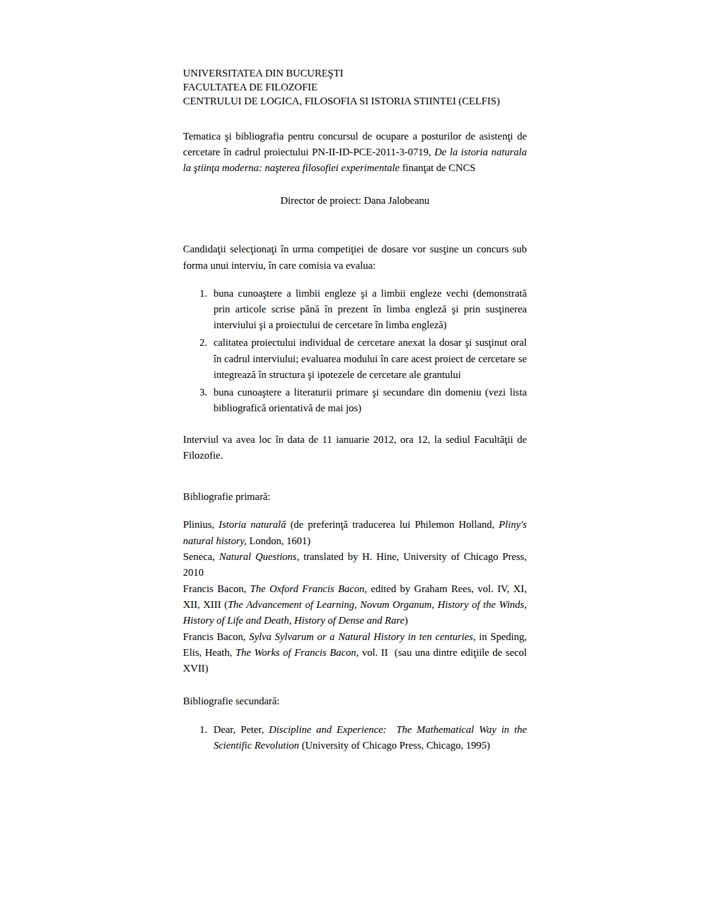UNIVERSITATEA DIN BUCUREŞTI
FACULTATEA DE FILOZOFIE
CENTRULUI DE LOGICA, FILOSOFIA SI ISTORIA STIINTEI (CELFIS)
Tematica şi bibliografia pentru concursul de ocupare a posturilor de asistenţi de cercetare în cadrul proiectului PN-II-ID-PCE-2011-3-0719, De la istoria naturala la ştiinţa moderna: naşterea filosofiei experimentale finanţat de CNCS
Director de proiect: Dana Jalobeanu
Candidaţii selecţionaţi în urma competiţiei de dosare vor susţine un concurs sub forma unui interviu, în care comisia va evalua:
buna cunoaştere a limbii engleze şi a limbii engleze vechi (demonstrată prin articole scrise până în prezent în limba engleză şi prin susţinerea interviului şi a proiectului de cercetare în limba engleză)
calitatea proiectului individual de cercetare anexat la dosar şi susţinut oral în cadrul interviului; evaluarea modului în care acest proiect de cercetare se integrează în structura şi ipotezele de cercetare ale grantului
buna cunoaştere a literaturii primare şi secundare din domeniu (vezi lista bibliografică orientativă de mai jos)
Interviul va avea loc în data de 11 ianuarie 2012, ora 12, la sediul Facultăţii de Filozofie.
Bibliografie primară:
Plinius, Istoria naturală (de preferinţă traducerea lui Philemon Holland, Pliny's natural history, London, 1601)
Seneca, Natural Questions, translated by H. Hine, University of Chicago Press, 2010
Francis Bacon, The Oxford Francis Bacon, edited by Graham Rees, vol. IV, XI, XII, XIII (The Advancement of Learning, Novum Organum, History of the Winds, History of Life and Death, History of Dense and Rare)
Francis Bacon, Sylva Sylvarum or a Natural History in ten centuries, in Speding, Elis, Heath, The Works of Francis Bacon, vol. II (sau una dintre ediţiile de secol XVII)
Bibliografie secundară:
Dear, Peter, Discipline and Experience: The Mathematical Way in the Scientific Revolution (University of Chicago Press, Chicago, 1995)